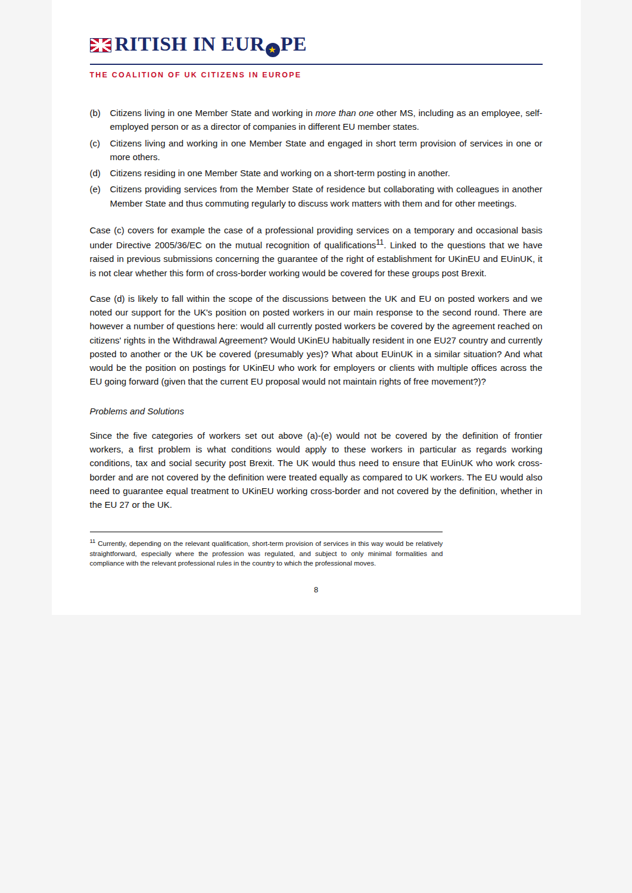RITISH IN EUR★PE
THE COALITION OF UK CITIZENS IN EUROPE
(b) Citizens living in one Member State and working in more than one other MS, including as an employee, self-employed person or as a director of companies in different EU member states.
(c) Citizens living and working in one Member State and engaged in short term provision of services in one or more others.
(d) Citizens residing in one Member State and working on a short-term posting in another.
(e) Citizens providing services from the Member State of residence but collaborating with colleagues in another Member State and thus commuting regularly to discuss work matters with them and for other meetings.
Case (c) covers for example the case of a professional providing services on a temporary and occasional basis under Directive 2005/36/EC on the mutual recognition of qualifications11. Linked to the questions that we have raised in previous submissions concerning the guarantee of the right of establishment for UKinEU and EUinUK, it is not clear whether this form of cross-border working would be covered for these groups post Brexit.
Case (d) is likely to fall within the scope of the discussions between the UK and EU on posted workers and we noted our support for the UK's position on posted workers in our main response to the second round. There are however a number of questions here: would all currently posted workers be covered by the agreement reached on citizens' rights in the Withdrawal Agreement? Would UKinEU habitually resident in one EU27 country and currently posted to another or the UK be covered (presumably yes)? What about EUinUK in a similar situation? And what would be the position on postings for UKinEU who work for employers or clients with multiple offices across the EU going forward (given that the current EU proposal would not maintain rights of free movement?)?
Problems and Solutions
Since the five categories of workers set out above (a)-(e) would not be covered by the definition of frontier workers, a first problem is what conditions would apply to these workers in particular as regards working conditions, tax and social security post Brexit. The UK would thus need to ensure that EUinUK who work cross-border and are not covered by the definition were treated equally as compared to UK workers. The EU would also need to guarantee equal treatment to UKinEU working cross-border and not covered by the definition, whether in the EU 27 or the UK.
11 Currently, depending on the relevant qualification, short-term provision of services in this way would be relatively straightforward, especially where the profession was regulated, and subject to only minimal formalities and compliance with the relevant professional rules in the country to which the professional moves.
8